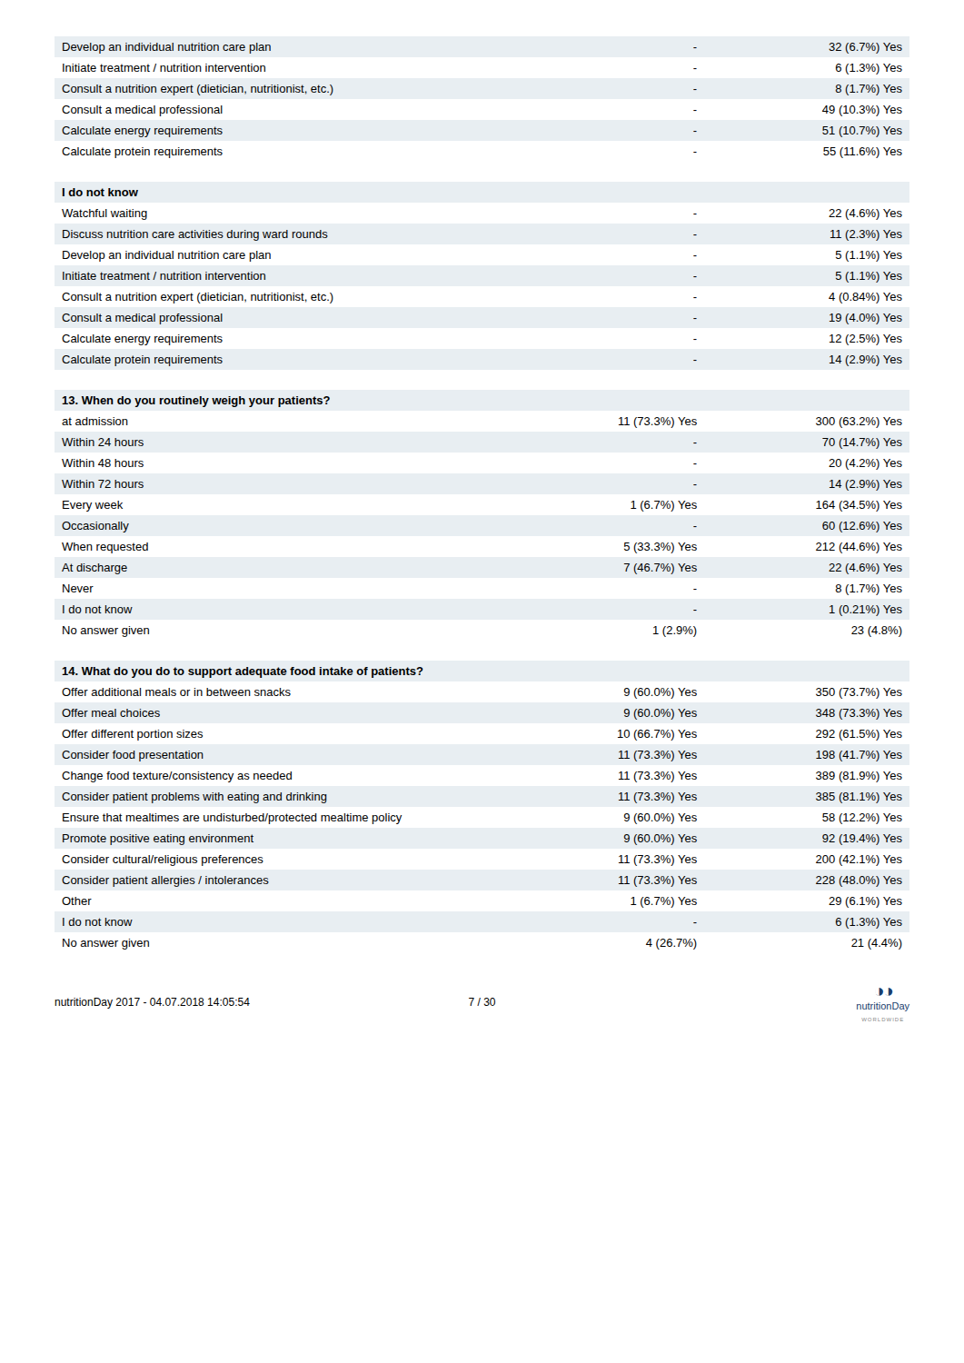| Develop an individual nutrition care plan | - | 32 (6.7%) Yes |
| Initiate treatment / nutrition intervention | - | 6 (1.3%) Yes |
| Consult a nutrition expert (dietician, nutritionist, etc.) | - | 8 (1.7%) Yes |
| Consult a medical professional | - | 49 (10.3%) Yes |
| Calculate energy requirements | - | 51 (10.7%) Yes |
| Calculate protein requirements | - | 55 (11.6%) Yes |
| I do not know | | |
| Watchful waiting | - | 22 (4.6%) Yes |
| Discuss nutrition care activities during ward rounds | - | 11 (2.3%) Yes |
| Develop an individual nutrition care plan | - | 5 (1.1%) Yes |
| Initiate treatment / nutrition intervention | - | 5 (1.1%) Yes |
| Consult a nutrition expert (dietician, nutritionist, etc.) | - | 4 (0.84%) Yes |
| Consult a medical professional | - | 19 (4.0%) Yes |
| Calculate energy requirements | - | 12 (2.5%) Yes |
| Calculate protein requirements | - | 14 (2.9%) Yes |
| 13. When do you routinely weigh your patients? | | |
| at admission | 11 (73.3%) Yes | 300 (63.2%) Yes |
| Within 24 hours | - | 70 (14.7%) Yes |
| Within 48 hours | - | 20 (4.2%) Yes |
| Within 72 hours | - | 14 (2.9%) Yes |
| Every week | 1 (6.7%) Yes | 164 (34.5%) Yes |
| Occasionally | - | 60 (12.6%) Yes |
| When requested | 5 (33.3%) Yes | 212 (44.6%) Yes |
| At discharge | 7 (46.7%) Yes | 22 (4.6%) Yes |
| Never | - | 8 (1.7%) Yes |
| I do not know | - | 1 (0.21%) Yes |
| No answer given | 1 (2.9%) | 23 (4.8%) |
| 14. What do you do to support adequate food intake of patients? | | |
| Offer additional meals or in between snacks | 9 (60.0%) Yes | 350 (73.7%) Yes |
| Offer meal choices | 9 (60.0%) Yes | 348 (73.3%) Yes |
| Offer different portion sizes | 10 (66.7%) Yes | 292 (61.5%) Yes |
| Consider food presentation | 11 (73.3%) Yes | 198 (41.7%) Yes |
| Change food texture/consistency as needed | 11 (73.3%) Yes | 389 (81.9%) Yes |
| Consider patient problems with eating and drinking | 11 (73.3%) Yes | 385 (81.1%) Yes |
| Ensure that mealtimes are undisturbed/protected mealtime policy | 9 (60.0%) Yes | 58 (12.2%) Yes |
| Promote positive eating environment | 9 (60.0%) Yes | 92 (19.4%) Yes |
| Consider cultural/religious preferences | 11 (73.3%) Yes | 200 (42.1%) Yes |
| Consider patient allergies / intolerances | 11 (73.3%) Yes | 228 (48.0%) Yes |
| Other | 1 (6.7%) Yes | 29 (6.1%) Yes |
| I do not know | - | 6 (1.3%) Yes |
| No answer given | 4 (26.7%) | 21 (4.4%) |
nutritionDay 2017 - 04.07.2018 14:05:54
7 / 30
◑◑
nutritionDay
WORLDWIDE